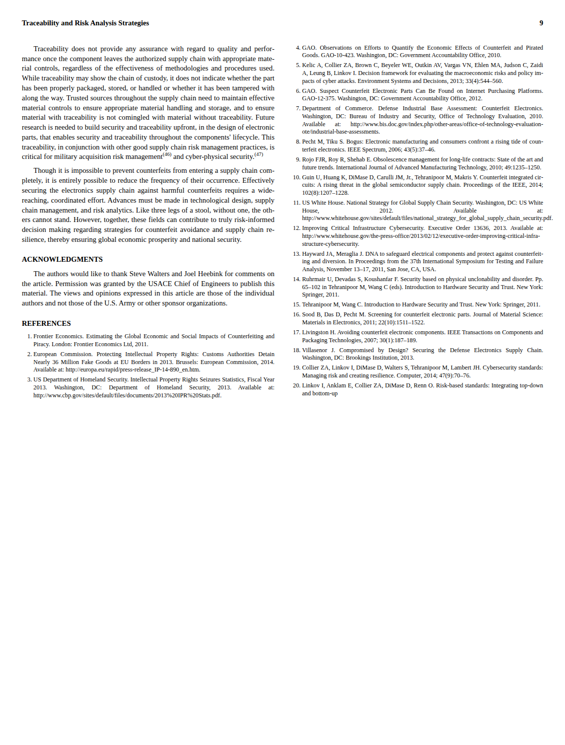Traceability and Risk Analysis Strategies 9
Traceability does not provide any assurance with regard to quality and performance once the component leaves the authorized supply chain with appropriate material controls, regardless of the effectiveness of methodologies and procedures used. While traceability may show the chain of custody, it does not indicate whether the part has been properly packaged, stored, or handled or whether it has been tampered with along the way. Trusted sources throughout the supply chain need to maintain effective material controls to ensure appropriate material handling and storage, and to ensure material with traceability is not comingled with material without traceability. Future research is needed to build security and traceability upfront, in the design of electronic parts, that enables security and traceability throughout the components' lifecycle. This traceability, in conjunction with other good supply chain risk management practices, is critical for military acquisition risk management(46) and cyber-physical security.(47)
Though it is impossible to prevent counterfeits from entering a supply chain completely, it is entirely possible to reduce the frequency of their occurrence. Effectively securing the electronics supply chain against harmful counterfeits requires a wide-reaching, coordinated effort. Advances must be made in technological design, supply chain management, and risk analytics. Like three legs of a stool, without one, the others cannot stand. However, together, these fields can contribute to truly risk-informed decision making regarding strategies for counterfeit avoidance and supply chain resilience, thereby ensuring global economic prosperity and national security.
Acknowledgments
The authors would like to thank Steve Walters and Joel Heebink for comments on the article. Permission was granted by the USACE Chief of Engineers to publish this material. The views and opinions expressed in this article are those of the individual authors and not those of the U.S. Army or other sponsor organizations.
References
Frontier Economics. Estimating the Global Economic and Social Impacts of Counterfeiting and Piracy. London: Frontier Economics Ltd, 2011.
European Commission. Protecting Intellectual Property Rights: Customs Authorities Detain Nearly 36 Million Fake Goods at EU Borders in 2013. Brussels: European Commission, 2014. Available at: http://europa.eu/rapid/press-release_IP-14-890_en.htm.
US Department of Homeland Security. Intellectual Property Rights Seizures Statistics, Fiscal Year 2013. Washington, DC: Department of Homeland Security, 2013. Available at: http://www.cbp.gov/sites/default/files/documents/2013%20IPR%20Stats.pdf.
GAO. Observations on Efforts to Quantify the Economic Effects of Counterfeit and Pirated Goods. GAO-10-423. Washington, DC: Government Accountability Office, 2010.
Kelic A, Collier ZA, Brown C, Beyeler WE, Outkin AV, Vargas VN, Ehlen MA, Judson C, Zaidi A, Leung B, Linkov I. Decision framework for evaluating the macroeconomic risks and policy impacts of cyber attacks. Environment Systems and Decisions, 2013; 33(4):544–560.
GAO. Suspect Counterfeit Electronic Parts Can Be Found on Internet Purchasing Platforms. GAO-12-375. Washington, DC: Government Accountability Office, 2012.
Department of Commerce. Defense Industrial Base Assessment: Counterfeit Electronics. Washington, DC: Bureau of Industry and Security, Office of Technology Evaluation, 2010. Available at: http://www.bis.doc.gov/index.php/other-areas/office-of-technology-evaluation-ote/industrial-base-assessments.
Pecht M, Tiku S. Bogus: Electronic manufacturing and consumers confront a rising tide of counterfeit electronics. IEEE Spectrum, 2006; 43(5):37–46.
Rojo FJR, Roy R, Shehab E. Obsolescence management for long-life contracts: State of the art and future trends. International Journal of Advanced Manufacturing Technology, 2010; 49:1235–1250.
Guin U, Huang K, DiMase D, Carulli JM, Jr., Tehranipoor M, Makris Y. Counterfeit integrated circuits: A rising threat in the global semiconductor supply chain. Proceedings of the IEEE, 2014; 102(8):1207–1228.
US White House. National Strategy for Global Supply Chain Security. Washington, DC: US White House, 2012. Available at: http://www.whitehouse.gov/sites/default/files/national_strategy_for_global_supply_chain_security.pdf.
Improving Critical Infrastructure Cybersecurity. Executive Order 13636, 2013. Available at: http://www.whitehouse.gov/the-press-office/2013/02/12/executive-order-improving-critical-infrastructure-cybersecurity.
Hayward JA, Meraglia J. DNA to safeguard electrical components and protect against counterfeiting and diversion. In Proceedings from the 37th International Symposium for Testing and Failure Analysis, November 13–17, 2011, San Jose, CA, USA.
Ruhrmair U, Devadas S, Koushanfar F. Security based on physical unclonability and disorder. Pp. 65–102 in Tehranipoor M, Wang C (eds). Introduction to Hardware Security and Trust. New York: Springer, 2011.
Tehranipoor M, Wang C. Introduction to Hardware Security and Trust. New York: Springer, 2011.
Sood B, Das D, Pecht M. Screening for counterfeit electronic parts. Journal of Material Science: Materials in Electronics, 2011; 22(10):1511–1522.
Livingston H. Avoiding counterfeit electronic components. IEEE Transactions on Components and Packaging Technologies, 2007; 30(1):187–189.
Villasenor J. Compromised by Design? Securing the Defense Electronics Supply Chain. Washington, DC: Brookings Institution, 2013.
Collier ZA, Linkov I, DiMase D, Walters S, Tehranipoor M, Lambert JH. Cybersecurity standards: Managing risk and creating resilience. Computer, 2014; 47(9):70–76.
Linkov I, Anklam E, Collier ZA, DiMase D, Renn O. Risk-based standards: Integrating top-down and bottom-up